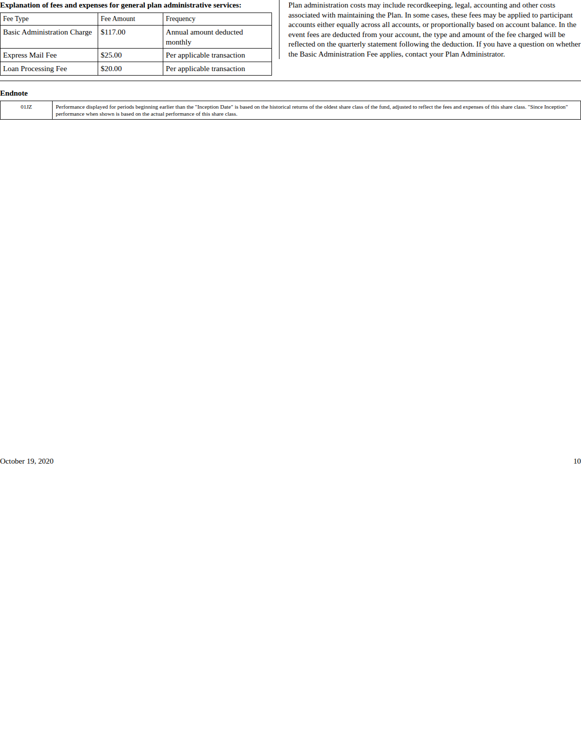Explanation of fees and expenses for general plan administrative services:
| Fee Type | Fee Amount | Frequency |
| --- | --- | --- |
| Basic Administration Charge | $117.00 | Annual amount deducted monthly |
| Express Mail Fee | $25.00 | Per applicable transaction |
| Loan Processing Fee | $20.00 | Per applicable transaction |
Plan administration costs may include recordkeeping, legal, accounting and other costs associated with maintaining the Plan. In some cases, these fees may be applied to participant accounts either equally across all accounts, or proportionally based on account balance. In the event fees are deducted from your account, the type and amount of the fee charged will be reflected on the quarterly statement following the deduction. If you have a question on whether the Basic Administration Fee applies, contact your Plan Administrator.
Endnote
| 01JZ | Performance displayed for periods beginning earlier than the "Inception Date" is based on the historical returns of the oldest share class of the fund, adjusted to reflect the fees and expenses of this share class. "Since Inception" performance when shown is based on the actual performance of this share class. |
October 19, 2020 10